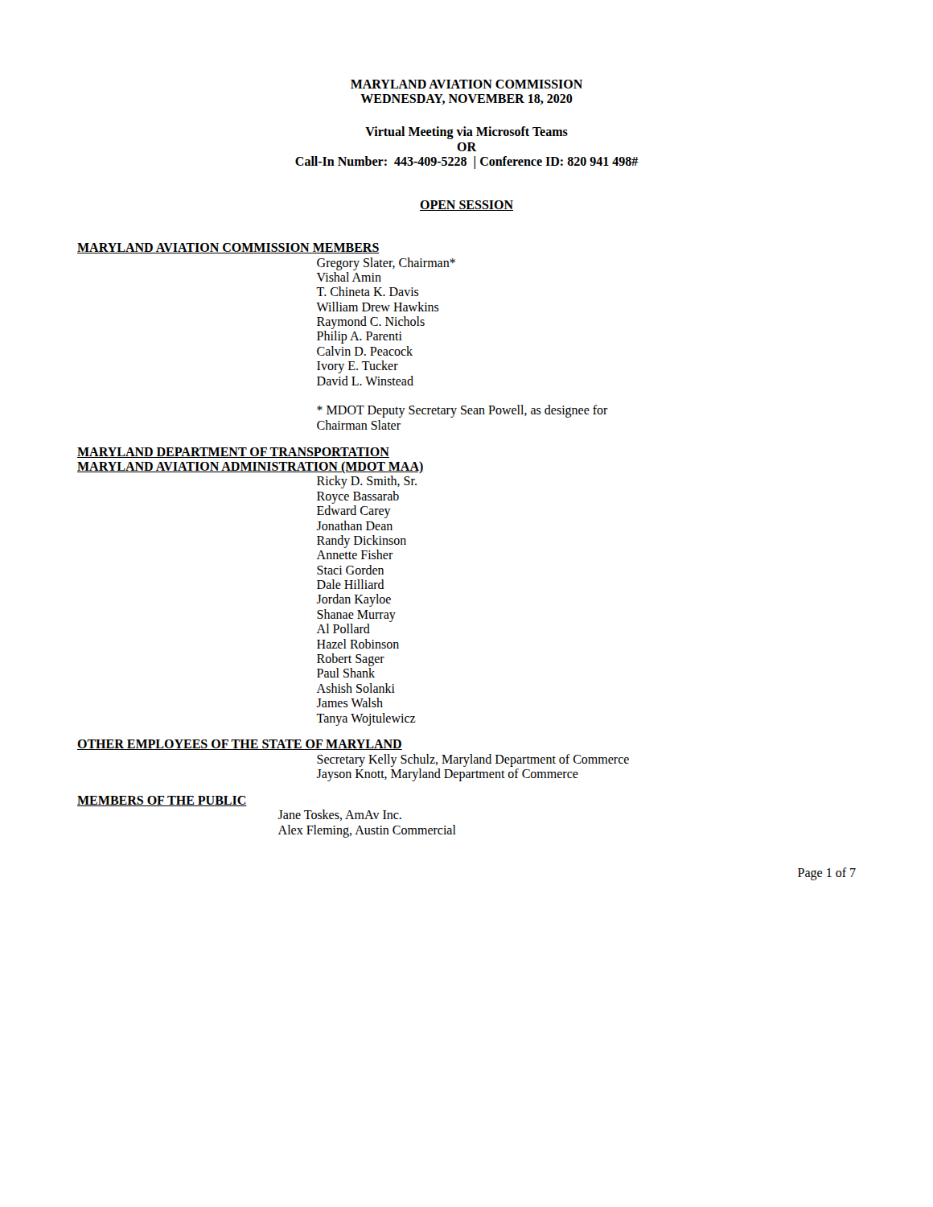MARYLAND AVIATION COMMISSION
WEDNESDAY, NOVEMBER 18, 2020
Virtual Meeting via Microsoft Teams
OR
Call-In Number: 443-409-5228 | Conference ID: 820 941 498#
OPEN SESSION
MARYLAND AVIATION COMMISSION MEMBERS
Gregory Slater, Chairman*
Vishal Amin
T. Chineta K. Davis
William Drew Hawkins
Raymond C. Nichols
Philip A. Parenti
Calvin D. Peacock
Ivory E. Tucker
David L. Winstead
* MDOT Deputy Secretary Sean Powell, as designee for
Chairman Slater
MARYLAND DEPARTMENT OF TRANSPORTATION
MARYLAND AVIATION ADMINISTRATION (MDOT MAA)
Ricky D. Smith, Sr.
Royce Bassarab
Edward Carey
Jonathan Dean
Randy Dickinson
Annette Fisher
Staci Gorden
Dale Hilliard
Jordan Kayloe
Shanae Murray
Al Pollard
Hazel Robinson
Robert Sager
Paul Shank
Ashish Solanki
James Walsh
Tanya Wojtulewicz
OTHER EMPLOYEES OF THE STATE OF MARYLAND
Secretary Kelly Schulz, Maryland Department of Commerce
Jayson Knott, Maryland Department of Commerce
MEMBERS OF THE PUBLIC
Jane Toskes, AmAv Inc.
Alex Fleming, Austin Commercial
Page 1 of 7